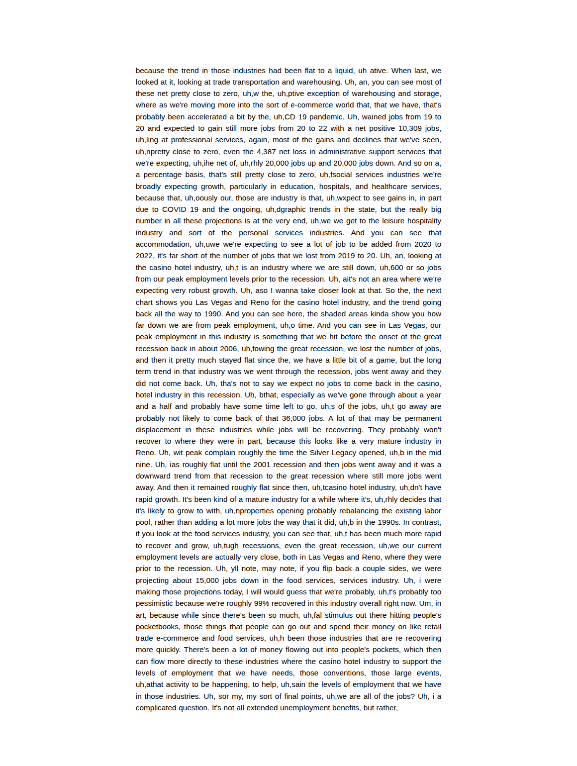because the trend in those industries had been flat to a liquid, uh ative. When last, we looked at it, looking at trade transportation and warehousing. Uh, an, you can see most of these net pretty close to zero, uh,w the, uh,ptive exception of warehousing and storage, where as we're moving more into the sort of e-commerce world that, that we have, that's probably been accelerated a bit by the, uh,CD 19 pandemic. Uh, wained jobs from 19 to 20 and expected to gain still more jobs from 20 to 22 with a net positive 10,309 jobs, uh,ling at professional services, again, most of the gains and declines that we've seen, uh,npretty close to zero, even the 4,387 net loss in administrative support services that we're expecting, uh,ihe net of, uh,rhly 20,000 jobs up and 20,000 jobs down. And so on a, a percentage basis, that's still pretty close to zero, uh,fsocial services industries we're broadly expecting growth, particularly in education, hospitals, and healthcare services, because that, uh,oously our, those are industry is that, uh,wxpect to see gains in, in part due to COVID 19 and the ongoing, uh,dgraphic trends in the state, but the really big number in all these projections is at the very end, uh,we we get to the leisure hospitality industry and sort of the personal services industries. And you can see that accommodation, uh,uwe we're expecting to see a lot of job to be added from 2020 to 2022, it's far short of the number of jobs that we lost from 2019 to 20. Uh, an, looking at the casino hotel industry, uh,t is an industry where we are still down, uh,600 or so jobs from our peak employment levels prior to the recession. Uh, ait's not an area where we're expecting very robust growth. Uh, aso I wanna take closer look at that. So the, the next chart shows you Las Vegas and Reno for the casino hotel industry, and the trend going back all the way to 1990. And you can see here, the shaded areas kinda show you how far down we are from peak employment, uh,o time. And you can see in Las Vegas, our peak employment in this industry is something that we hit before the onset of the great recession back in about 2006, uh,fowing the great recession, we lost the number of jobs, and then it pretty much stayed flat since the, we have a little bit of a game, but the long term trend in that industry was we went through the recession, jobs went away and they did not come back. Uh, tha's not to say we expect no jobs to come back in the casino, hotel industry in this recession. Uh, bthat, especially as we've gone through about a year and a half and probably have some time left to go, uh,s of the jobs, uh,t go away are probably not likely to come back of that 36,000 jobs. A lot of that may be permanent displacement in these industries while jobs will be recovering. They probably won't recover to where they were in part, because this looks like a very mature industry in Reno. Uh, wit peak complain roughly the time the Silver Legacy opened, uh,b in the mid nine. Uh, ias roughly flat until the 2001 recession and then jobs went away and it was a downward trend from that recession to the great recession where still more jobs went away. And then it remained roughly flat since then, uh,tcasino hotel industry, uh,dn't have rapid growth. It's been kind of a mature industry for a while where it's, uh,rhly decides that it's likely to grow to with, uh,nproperties opening probably rebalancing the existing labor pool, rather than adding a lot more jobs the way that it did, uh,b in the 1990s. In contrast, if you look at the food services industry, you can see that, uh,t has been much more rapid to recover and grow, uh,tugh recessions, even the great recession, uh,we our current employment levels are actually very close, both in Las Vegas and Reno, where they were prior to the recession. Uh, yll note, may note, if you flip back a couple sides, we were projecting about 15,000 jobs down in the food services, services industry. Uh, i were making those projections today, I will would guess that we're probably, uh,t's probably too pessimistic because we're roughly 99% recovered in this industry overall right now. Um, in art, because while since there's been so much, uh,fal stimulus out there hitting people's pocketbooks, those things that people can go out and spend their money on like retail trade e-commerce and food services, uh,h been those industries that are re recovering more quickly. There's been a lot of money flowing out into people's pockets, which then can flow more directly to these industries where the casino hotel industry to support the levels of employment that we have needs, those conventions, those large events, uh,athat activity to be happening, to help, uh,sain the levels of employment that we have in those industries. Uh, sor my, my sort of final points, uh,we are all of the jobs? Uh, i a complicated question. It's not all extended unemployment benefits, but rather,